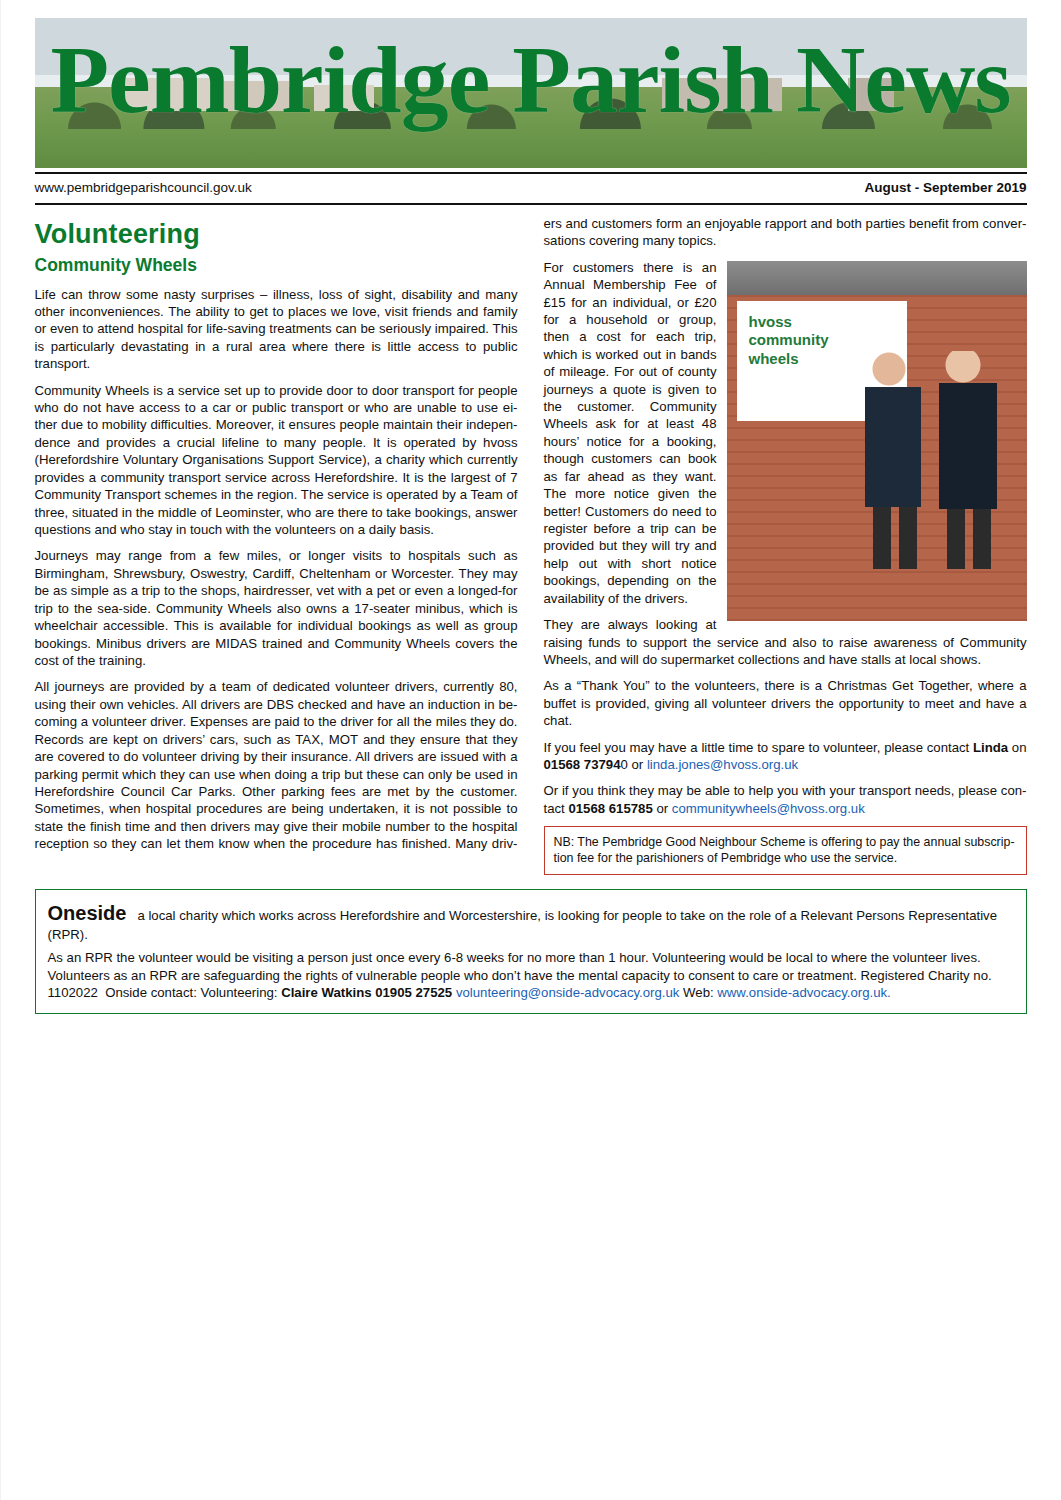Pembridge Parish News
www.pembridgeparishcouncil.gov.uk August - September 2019
Volunteering
Community Wheels
Life can throw some nasty surprises – illness, loss of sight, disability and many other inconveniences. The ability to get to places we love, visit friends and family or even to attend hospital for life-saving treatments can be seriously impaired. This is particularly devastating in a rural area where there is little access to public transport.
Community Wheels is a service set up to provide door to door transport for people who do not have access to a car or public transport or who are unable to use either due to mobility difficulties. Moreover, it ensures people maintain their independence and provides a crucial lifeline to many people. It is operated by hvoss (Herefordshire Voluntary Organisations Support Service), a charity which currently provides a community transport service across Herefordshire. It is the largest of 7 Community Transport schemes in the region. The service is operated by a Team of three, situated in the middle of Leominster, who are there to take bookings, answer questions and who stay in touch with the volunteers on a daily basis.
Journeys may range from a few miles, or longer visits to hospitals such as Birmingham, Shrewsbury, Oswestry, Cardiff, Cheltenham or Worcester. They may be as simple as a trip to the shops, hairdresser, vet with a pet or even a longed-for trip to the sea-side. Community Wheels also owns a 17-seater minibus, which is wheelchair accessible. This is available for individual bookings as well as group bookings. Minibus drivers are MIDAS trained and Community Wheels covers the cost of the training.
All journeys are provided by a team of dedicated volunteer drivers, currently 80, using their own vehicles. All drivers are DBS checked and have an induction in becoming a volunteer driver. Expenses are paid to the driver for all the miles they do. Records are kept on drivers’ cars, such as TAX, MOT and they ensure that they are covered to do volunteer driving by their insurance. All drivers are issued with a parking permit which they can use when doing a trip but these can only be used in Herefordshire Council Car Parks. Other parking fees are met by the customer. Sometimes, when hospital procedures are being undertaken, it is not possible to state the finish time and then drivers may give their mobile number to the hospital reception so they can let them know when the procedure has finished. Many drivers and customers form an enjoyable rapport and both parties benefit from conversations covering many topics.
For customers there is an Annual Membership Fee of £15 for an individual, or £20 for a household or group, then a cost for each trip, which is worked out in bands of mileage. For out of county journeys a quote is given to the customer. Community Wheels ask for at least 48 hours’ notice for a booking, though customers can book as far ahead as they want. The more notice given the better! Customers do need to register before a trip can be provided but they will try and help out with short notice bookings, depending on the availability of the drivers.
They are always looking at raising funds to support the service and also to raise awareness of Community Wheels, and will do supermarket collections and have stalls at local shows.
As a “Thank You” to the volunteers, there is a Christmas Get Together, where a buffet is provided, giving all volunteer drivers the opportunity to meet and have a chat.
If you feel you may have a little time to spare to volunteer, please contact Linda on 01568 737940 or linda.jones@hvoss.org.uk
Or if you think they may be able to help you with your transport needs, please contact 01568 615785 or communitywheels@hvoss.org.uk
NB: The Pembridge Good Neighbour Scheme is offering to pay the annual subscription fee for the parishioners of Pembridge who use the service.
Oneside
a local charity which works across Herefordshire and Worcestershire, is looking for people to take on the role of a Relevant Persons Representative (RPR).
As an RPR the volunteer would be visiting a person just once every 6-8 weeks for no more than 1 hour. Volunteering would be local to where the volunteer lives. Volunteers as an RPR are safeguarding the rights of vulnerable people who don’t have the mental capacity to consent to care or treatment. Registered Charity no. 1102022 Onside contact: Volunteering: Claire Watkins 01905 27525 volunteering@onside-advocacy.org.uk Web: www.onside-advocacy.org.uk.